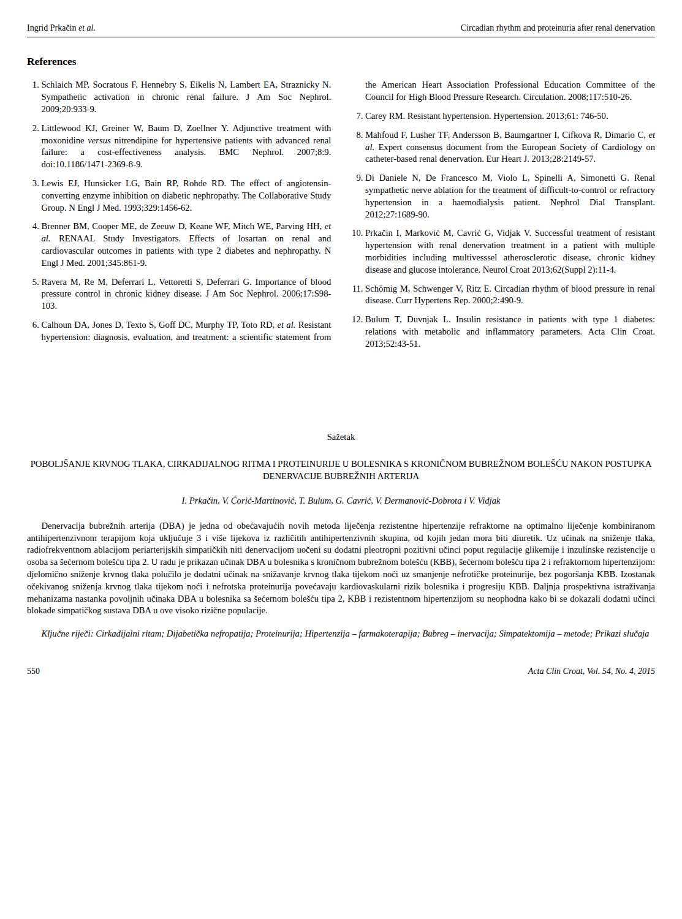Ingrid Prkačin et al.
Circadian rhythm and proteinuria after renal denervation
References
Schlaich MP, Socratous F, Hennebry S, Eikelis N, Lambert EA, Straznicky N. Sympathetic activation in chronic renal failure. J Am Soc Nephrol. 2009;20:933-9.
Littlewood KJ, Greiner W, Baum D, Zoellner Y. Adjunctive treatment with moxonidine versus nitrendipine for hypertensive patients with advanced renal failure: a cost-effectiveness analysis. BMC Nephrol. 2007;8:9. doi:10.1186/1471-2369-8-9.
Lewis EJ, Hunsicker LG, Bain RP, Rohde RD. The effect of angiotensin-converting enzyme inhibition on diabetic nephropathy. The Collaborative Study Group. N Engl J Med. 1993;329:1456-62.
Brenner BM, Cooper ME, de Zeeuw D, Keane WF, Mitch WE, Parving HH, et al. RENAAL Study Investigators. Effects of losartan on renal and cardiovascular outcomes in patients with type 2 diabetes and nephropathy. N Engl J Med. 2001;345:861-9.
Ravera M, Re M, Deferrari L, Vettoretti S, Deferrari G. Importance of blood pressure control in chronic kidney disease. J Am Soc Nephrol. 2006;17:S98-103.
Calhoun DA, Jones D, Texto S, Goff DC, Murphy TP, Toto RD, et al. Resistant hypertension: diagnosis, evaluation, and treatment: a scientific statement from the American Heart Association Professional Education Committee of the Council for High Blood Pressure Research. Circulation. 2008;117:510-26.
Carey RM. Resistant hypertension. Hypertension. 2013;61: 746-50.
Mahfoud F, Lusher TF, Andersson B, Baumgartner I, Cifkova R, Dimario C, et al. Expert consensus document from the European Society of Cardiology on catheter-based renal denervation. Eur Heart J. 2013;28:2149-57.
Di Daniele N, De Francesco M, Violo L, Spinelli A, Simonetti G. Renal sympathetic nerve ablation for the treatment of difficult-to-control or refractory hypertension in a haemodialysis patient. Nephrol Dial Transplant. 2012;27:1689-90.
Prkačin I, Marković M, Cavrić G, Vidjak V. Successful treatment of resistant hypertension with renal denervation treatment in a patient with multiple morbidities including multivesssel atherosclerotic disease, chronic kidney disease and glucose intolerance. Neurol Croat 2013;62(Suppl 2):11-4.
Schömig M, Schwenger V, Ritz E. Circadian rhythm of blood pressure in renal disease. Curr Hypertens Rep. 2000;2:490-9.
Bulum T, Duvnjak L. Insulin resistance in patients with type 1 diabetes: relations with metabolic and inflammatory parameters. Acta Clin Croat. 2013;52:43-51.
Sažetak
Poboljšanje krvnog tlaka, cirkadijalnog ritma i proteinurije u bolesnika s kroničnom bubrežnom bolešću nakon postupka denervacije bubrežnih arterija
I. Prkačin, V. Ćorić-Martinović, T. Bulum, G. Cavrić, V. Đermanović-Dobrota i V. Vidjak
Denervacija bubrežnih arterija (DBA) je jedna od obećavajućih novih metoda liječenja rezistentne hipertenzije refraktorne na optimalno liječenje kombiniranom antihipertenzivnom terapijom koja uključuje 3 i više lijekova iz različitih antihipertenzivnih skupina, od kojih jedan mora biti diuretik. Uz učinak na sniženje tlaka, radiofrekventnom ablacijom periarterijskih simpatičkih niti denervacijom uočeni su dodatni pleotropni pozitivni učinci poput regulacije glikemije i inzulinske rezistencije u osoba sa šećernom bolešću tipa 2. U radu je prikazan učinak DBA u bolesnika s kroničnom bubrežnom bolešću (KBB), šećernom bolešću tipa 2 i refraktornom hipertenzijom: djelomično sniženje krvnog tlaka polučilo je dodatni učinak na snižavanje krvnog tlaka tijekom noći uz smanjenje nefrotičke proteinurije, bez pogoršanja KBB. Izostanak očekivanog sniženja krvnog tlaka tijekom noći i nefrotska proteinurija povećavaju kardiovaskularni rizik bolesnika i progresiju KBB. Daljnja prospektivna istraživanja mehanizama nastanka povoljnih učinaka DBA u bolesnika sa šećernom bolešću tipa 2, KBB i rezistentnom hipertenzijom su neophodna kako bi se dokazali dodatni učinci blokade simpatičkog sustava DBA u ove visoko rizične populacije.
Ključne riječi: Cirkadijalni ritam; Dijabetička nefropatija; Proteinurija; Hipertenzija – farmakoterapija; Bubreg – inervacija; Simpatektomija – metode; Prikazi slučaja
550
Acta Clin Croat, Vol. 54, No. 4, 2015